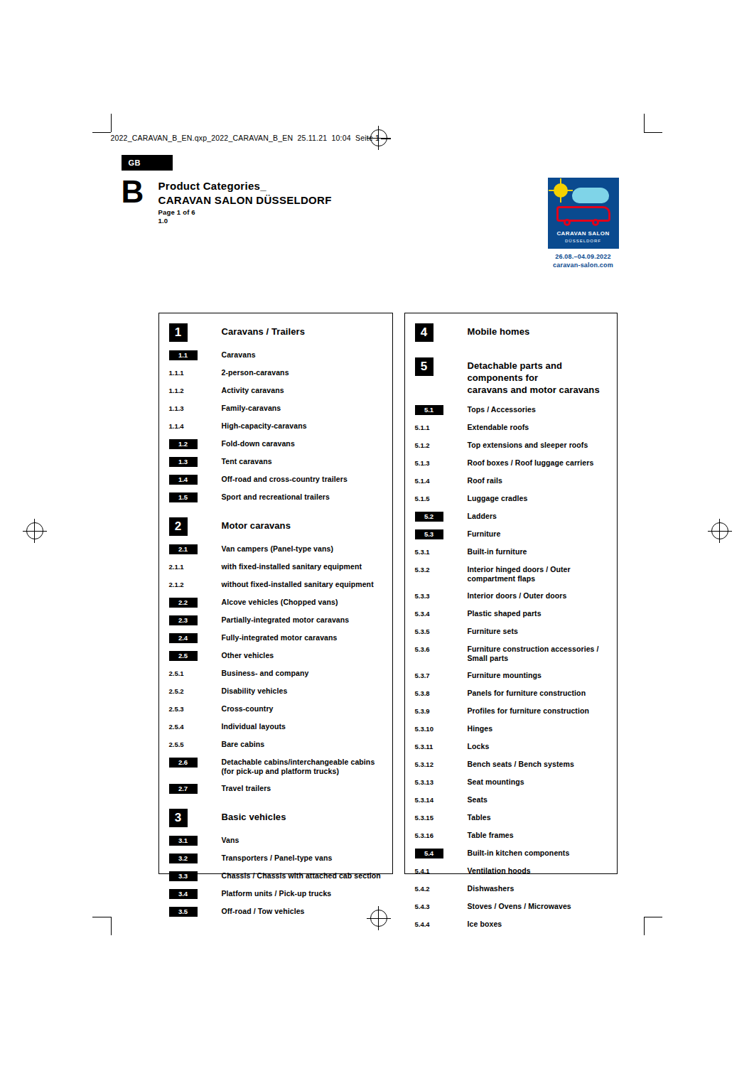2022_CARAVAN_B_EN.qxp_2022_CARAVAN_B_EN 25.11.21 10:04 Seite 1
GB
B
Product Categories_
CARAVAN SALON DÜSSELDORF
Page 1 of 6
1.0
CARAVAN SALON
DÜSSELDORF
26.08.–04.09.2022
caravan-salon.com
| 1 | Caravans / Trailers |
| 1.1 | Caravans |
| 1.1.1 | 2-person-caravans |
| 1.1.2 | Activity caravans |
| 1.1.3 | Family-caravans |
| 1.1.4 | High-capacity-caravans |
| 1.2 | Fold-down caravans |
| 1.3 | Tent caravans |
| 1.4 | Off-road and cross-country trailers |
| 1.5 | Sport and recreational trailers |
| 2 | Motor caravans |
| 2.1 | Van campers (Panel-type vans) |
| 2.1.1 | with fixed-installed sanitary equipment |
| 2.1.2 | without fixed-installed sanitary equipment |
| 2.2 | Alcove vehicles (Chopped vans) |
| 2.3 | Partially-integrated motor caravans |
| 2.4 | Fully-integrated motor caravans |
| 2.5 | Other vehicles |
| 2.5.1 | Business- and company |
| 2.5.2 | Disability vehicles |
| 2.5.3 | Cross-country |
| 2.5.4 | Individual layouts |
| 2.5.5 | Bare cabins |
| 2.6 | Detachable cabins/interchangeable cabins (for pick-up and platform trucks) |
| 2.7 | Travel trailers |
| 3 | Basic vehicles |
| 3.1 | Vans |
| 3.2 | Transporters / Panel-type vans |
| 3.3 | Chassis / Chassis with attached cab section |
| 3.4 | Platform units / Pick-up trucks |
| 3.5 | Off-road / Tow vehicles |
| 4 | Mobile homes |
| 5 | Detachable parts and components for caravans and motor caravans |
| 5.1 | Tops / Accessories |
| 5.1.1 | Extendable roofs |
| 5.1.2 | Top extensions and sleeper roofs |
| 5.1.3 | Roof boxes / Roof luggage carriers |
| 5.1.4 | Roof rails |
| 5.1.5 | Luggage cradles |
| 5.2 | Ladders |
| 5.3 | Furniture |
| 5.3.1 | Built-in furniture |
| 5.3.2 | Interior hinged doors / Outer compartment flaps |
| 5.3.3 | Interior doors / Outer doors |
| 5.3.4 | Plastic shaped parts |
| 5.3.5 | Furniture sets |
| 5.3.6 | Furniture construction accessories / Small parts |
| 5.3.7 | Furniture mountings |
| 5.3.8 | Panels for furniture construction |
| 5.3.9 | Profiles for furniture construction |
| 5.3.10 | Hinges |
| 5.3.11 | Locks |
| 5.3.12 | Bench seats / Bench systems |
| 5.3.13 | Seat mountings |
| 5.3.14 | Seats |
| 5.3.15 | Tables |
| 5.3.16 | Table frames |
| 5.4 | Built-in kitchen components |
| 5.4.1 | Ventilation hoods |
| 5.4.2 | Dishwashers |
| 5.4.3 | Stoves / Ovens / Microwaves |
| 5.4.4 | Ice boxes |